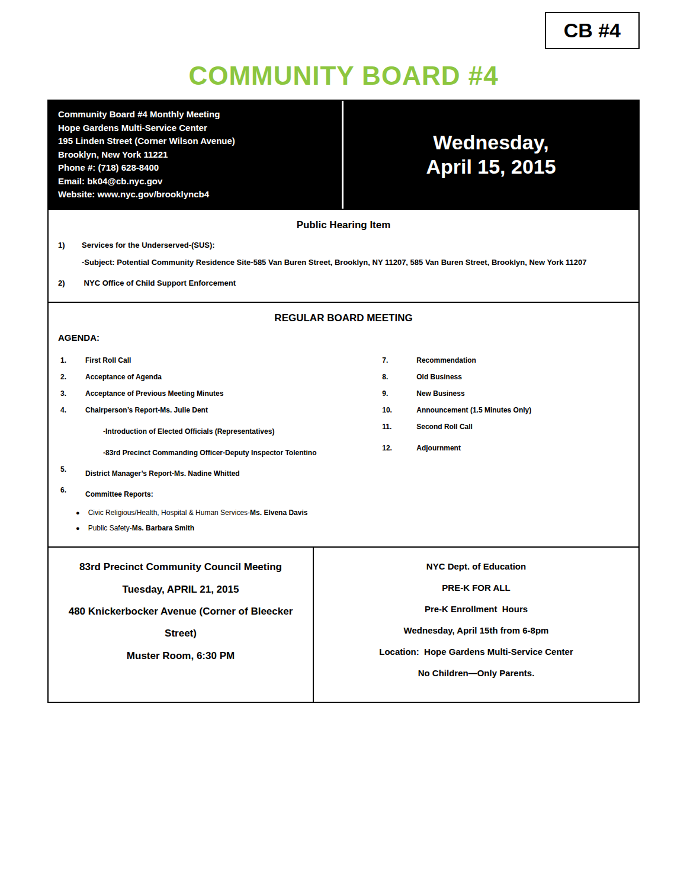CB #4
COMMUNITY BOARD #4
Community Board #4 Monthly Meeting
Hope Gardens Multi-Service Center
195 Linden Street (Corner Wilson Avenue)
Brooklyn, New York 11221
Phone #: (718) 628-8400
Email: bk04@cb.nyc.gov
Website: www.nyc.gov/brooklyncb4
Wednesday,
April 15, 2015
Public Hearing Item
1) Services for the Underserved-(SUS):
-Subject: Potential Community Residence Site-585 Van Buren Street, Brooklyn, NY 11207, 585 Van Buren Street, Brooklyn, New York 11207
2) NYC Office of Child Support Enforcement
REGULAR BOARD MEETING
AGENDA:
| 1. | First Roll Call | | 7. | Recommendation |
| 2. | Acceptance of Agenda | | 8. | Old Business |
| 3. | Acceptance of Previous Meeting Minutes | | 9. | New Business |
| 4. | Chairperson’s Report-Ms. Julie Dent | | 10. | Announcement (1.5 Minutes Only) |
| | -Introduction of Elected Officials (Representatives) | | 11. | Second Roll Call |
| | -83rd Precinct Commanding Officer-Deputy Inspector Tolentino | | 12. | Adjournment |
| 5. | District Manager’s Report-Ms. Nadine Whitted | | | |
| 6. | Committee Reports: | | | |
Civic Religious/Health, Hospital & Human Services-Ms. Elvena Davis
Public Safety-Ms. Barbara Smith
83rd Precinct Community Council Meeting
Tuesday, APRIL 21, 2015
480 Knickerbocker Avenue (Corner of Bleecker Street)
Muster Room, 6:30 PM
NYC Dept. of Education
PRE-K FOR ALL
Pre-K Enrollment Hours
Wednesday, April 15th from 6-8pm
Location: Hope Gardens Multi-Service Center
No Children—Only Parents.